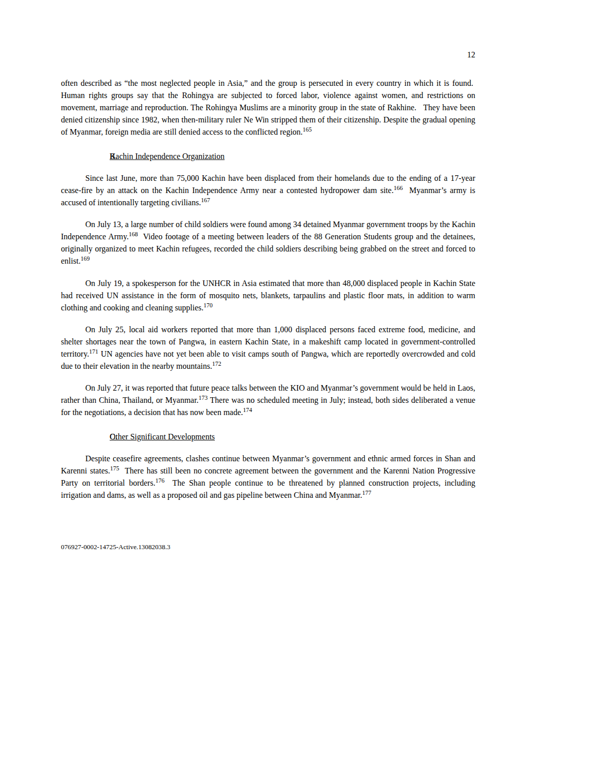12
often described as “the most neglected people in Asia,” and the group is persecuted in every country in which it is found. Human rights groups say that the Rohingya are subjected to forced labor, violence against women, and restrictions on movement, marriage and reproduction. The Rohingya Muslims are a minority group in the state of Rakhine. They have been denied citizenship since 1982, when then-military ruler Ne Win stripped them of their citizenship. Despite the gradual opening of Myanmar, foreign media are still denied access to the conflicted region.165
B. Kachin Independence Organization
Since last June, more than 75,000 Kachin have been displaced from their homelands due to the ending of a 17-year cease-fire by an attack on the Kachin Independence Army near a contested hydropower dam site.166 Myanmar’s army is accused of intentionally targeting civilians.167
On July 13, a large number of child soldiers were found among 34 detained Myanmar government troops by the Kachin Independence Army.168 Video footage of a meeting between leaders of the 88 Generation Students group and the detainees, originally organized to meet Kachin refugees, recorded the child soldiers describing being grabbed on the street and forced to enlist.169
On July 19, a spokesperson for the UNHCR in Asia estimated that more than 48,000 displaced people in Kachin State had received UN assistance in the form of mosquito nets, blankets, tarpaulins and plastic floor mats, in addition to warm clothing and cooking and cleaning supplies.170
On July 25, local aid workers reported that more than 1,000 displaced persons faced extreme food, medicine, and shelter shortages near the town of Pangwa, in eastern Kachin State, in a makeshift camp located in government-controlled territory.171 UN agencies have not yet been able to visit camps south of Pangwa, which are reportedly overcrowded and cold due to their elevation in the nearby mountains.172
On July 27, it was reported that future peace talks between the KIO and Myanmar’s government would be held in Laos, rather than China, Thailand, or Myanmar.173 There was no scheduled meeting in July; instead, both sides deliberated a venue for the negotiations, a decision that has now been made.174
C. Other Significant Developments
Despite ceasefire agreements, clashes continue between Myanmar’s government and ethnic armed forces in Shan and Karenni states.175 There has still been no concrete agreement between the government and the Karenni Nation Progressive Party on territorial borders.176 The Shan people continue to be threatened by planned construction projects, including irrigation and dams, as well as a proposed oil and gas pipeline between China and Myanmar.177
076927-0002-14725-Active.13082038.3